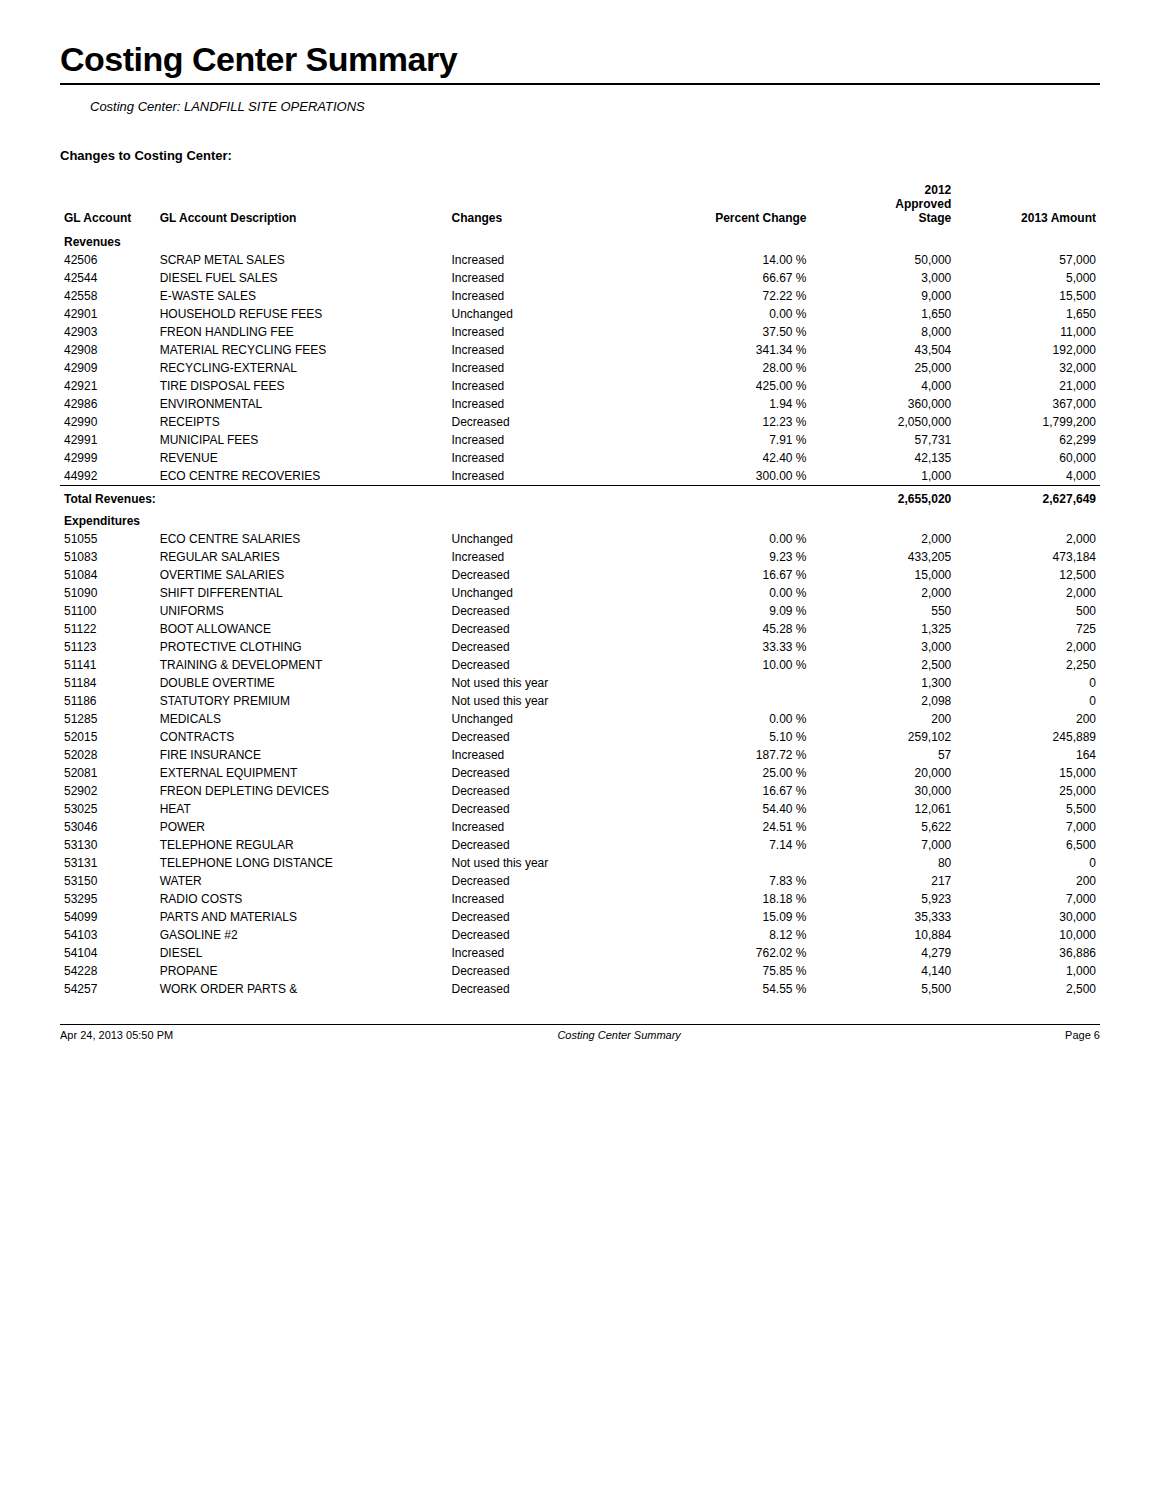Costing Center Summary
Costing Center: LANDFILL SITE OPERATIONS
Changes to Costing Center:
| GL Account | GL Account Description | Changes | Percent Change | 2012 Approved Stage | 2013 Amount |
| --- | --- | --- | --- | --- | --- |
| Revenues |
| 42506 | SCRAP METAL SALES | Increased | 14.00 % | 50,000 | 57,000 |
| 42544 | DIESEL FUEL SALES | Increased | 66.67 % | 3,000 | 5,000 |
| 42558 | E-WASTE SALES | Increased | 72.22 % | 9,000 | 15,500 |
| 42901 | HOUSEHOLD REFUSE FEES | Unchanged | 0.00 % | 1,650 | 1,650 |
| 42903 | FREON HANDLING FEE | Increased | 37.50 % | 8,000 | 11,000 |
| 42908 | MATERIAL RECYCLING FEES | Increased | 341.34 % | 43,504 | 192,000 |
| 42909 | RECYCLING-EXTERNAL | Increased | 28.00 % | 25,000 | 32,000 |
| 42921 | TIRE DISPOSAL FEES | Increased | 425.00 % | 4,000 | 21,000 |
| 42986 | ENVIRONMENTAL | Increased | 1.94 % | 360,000 | 367,000 |
| 42990 | RECEIPTS | Decreased | 12.23 % | 2,050,000 | 1,799,200 |
| 42991 | MUNICIPAL FEES | Increased | 7.91 % | 57,731 | 62,299 |
| 42999 | REVENUE | Increased | 42.40 % | 42,135 | 60,000 |
| 44992 | ECO CENTRE RECOVERIES | Increased | 300.00 % | 1,000 | 4,000 |
| Total Revenues: | 2,655,020 | 2,627,649 |
| Expenditures |
| 51055 | ECO CENTRE SALARIES | Unchanged | 0.00 % | 2,000 | 2,000 |
| 51083 | REGULAR SALARIES | Increased | 9.23 % | 433,205 | 473,184 |
| 51084 | OVERTIME SALARIES | Decreased | 16.67 % | 15,000 | 12,500 |
| 51090 | SHIFT DIFFERENTIAL | Unchanged | 0.00 % | 2,000 | 2,000 |
| 51100 | UNIFORMS | Decreased | 9.09 % | 550 | 500 |
| 51122 | BOOT ALLOWANCE | Decreased | 45.28 % | 1,325 | 725 |
| 51123 | PROTECTIVE CLOTHING | Decreased | 33.33 % | 3,000 | 2,000 |
| 51141 | TRAINING & DEVELOPMENT | Decreased | 10.00 % | 2,500 | 2,250 |
| 51184 | DOUBLE OVERTIME | Not used this year | | 1,300 | 0 |
| 51186 | STATUTORY PREMIUM | Not used this year | | 2,098 | 0 |
| 51285 | MEDICALS | Unchanged | 0.00 % | 200 | 200 |
| 52015 | CONTRACTS | Decreased | 5.10 % | 259,102 | 245,889 |
| 52028 | FIRE INSURANCE | Increased | 187.72 % | 57 | 164 |
| 52081 | EXTERNAL EQUIPMENT | Decreased | 25.00 % | 20,000 | 15,000 |
| 52902 | FREON DEPLETING DEVICES | Decreased | 16.67 % | 30,000 | 25,000 |
| 53025 | HEAT | Decreased | 54.40 % | 12,061 | 5,500 |
| 53046 | POWER | Increased | 24.51 % | 5,622 | 7,000 |
| 53130 | TELEPHONE REGULAR | Decreased | 7.14 % | 7,000 | 6,500 |
| 53131 | TELEPHONE LONG DISTANCE | Not used this year | | 80 | 0 |
| 53150 | WATER | Decreased | 7.83 % | 217 | 200 |
| 53295 | RADIO COSTS | Increased | 18.18 % | 5,923 | 7,000 |
| 54099 | PARTS AND MATERIALS | Decreased | 15.09 % | 35,333 | 30,000 |
| 54103 | GASOLINE #2 | Decreased | 8.12 % | 10,884 | 10,000 |
| 54104 | DIESEL | Increased | 762.02 % | 4,279 | 36,886 |
| 54228 | PROPANE | Decreased | 75.85 % | 4,140 | 1,000 |
| 54257 | WORK ORDER PARTS & | Decreased | 54.55 % | 5,500 | 2,500 |
Apr 24, 2013 05:50 PM Costing Center Summary Page 6